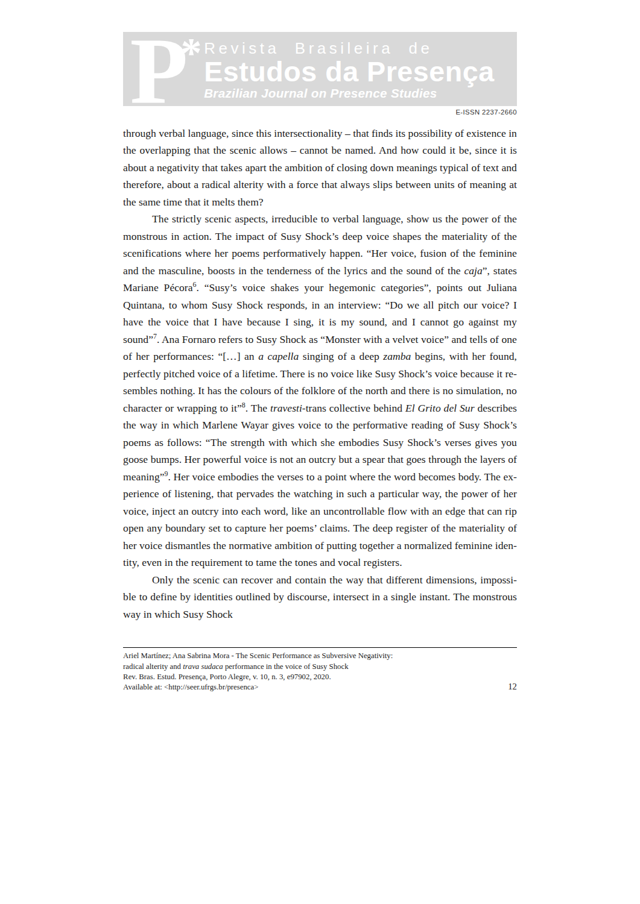P*
Revista Brasileira de
Estudos da Presença
Brazilian Journal on Presence Studies
E-ISSN 2237-2660
through verbal language, since this intersectionality – that finds its possibility of existence in the overlapping that the scenic allows – cannot be named. And how could it be, since it is about a negativity that takes apart the ambition of closing down meanings typical of text and therefore, about a radical alterity with a force that always slips between units of meaning at the same time that it melts them?
The strictly scenic aspects, irreducible to verbal language, show us the power of the monstrous in action. The impact of Susy Shock’s deep voice shapes the materiality of the scenifications where her poems performatively happen. “Her voice, fusion of the feminine and the masculine, boosts in the tenderness of the lyrics and the sound of the caja”, states Mariane Pécora6. “Susy’s voice shakes your hegemonic categories”, points out Juliana Quintana, to whom Susy Shock responds, in an interview: “Do we all pitch our voice? I have the voice that I have because I sing, it is my sound, and I cannot go against my sound”7. Ana Fornaro refers to Susy Shock as “Monster with a velvet voice” and tells of one of her performances: “[…] an a capella singing of a deep zamba begins, with her found, perfectly pitched voice of a lifetime. There is no voice like Susy Shock’s voice because it resembles nothing. It has the colours of the folklore of the north and there is no simulation, no character or wrapping to it”8. The travesti-trans collective behind El Grito del Sur describes the way in which Marlene Wayar gives voice to the performative reading of Susy Shock’s poems as follows: “The strength with which she embodies Susy Shock’s verses gives you goose bumps. Her powerful voice is not an outcry but a spear that goes through the layers of meaning”9. Her voice embodies the verses to a point where the word becomes body. The experience of listening, that pervades the watching in such a particular way, the power of her voice, inject an outcry into each word, like an uncontrollable flow with an edge that can rip open any boundary set to capture her poems’ claims. The deep register of the materiality of her voice dismantles the normative ambition of putting together a normalized feminine identity, even in the requirement to tame the tones and vocal registers.
Only the scenic can recover and contain the way that different dimensions, impossible to define by identities outlined by discourse, intersect in a single instant. The monstrous way in which Susy Shock
Ariel Martínez; Ana Sabrina Mora - The Scenic Performance as Subversive Negativity:
radical alterity and trava sudaca performance in the voice of Susy Shock
Rev. Bras. Estud. Presença, Porto Alegre, v. 10, n. 3, e97902, 2020.
Available at: <http://seer.ufrgs.br/presenca>
12